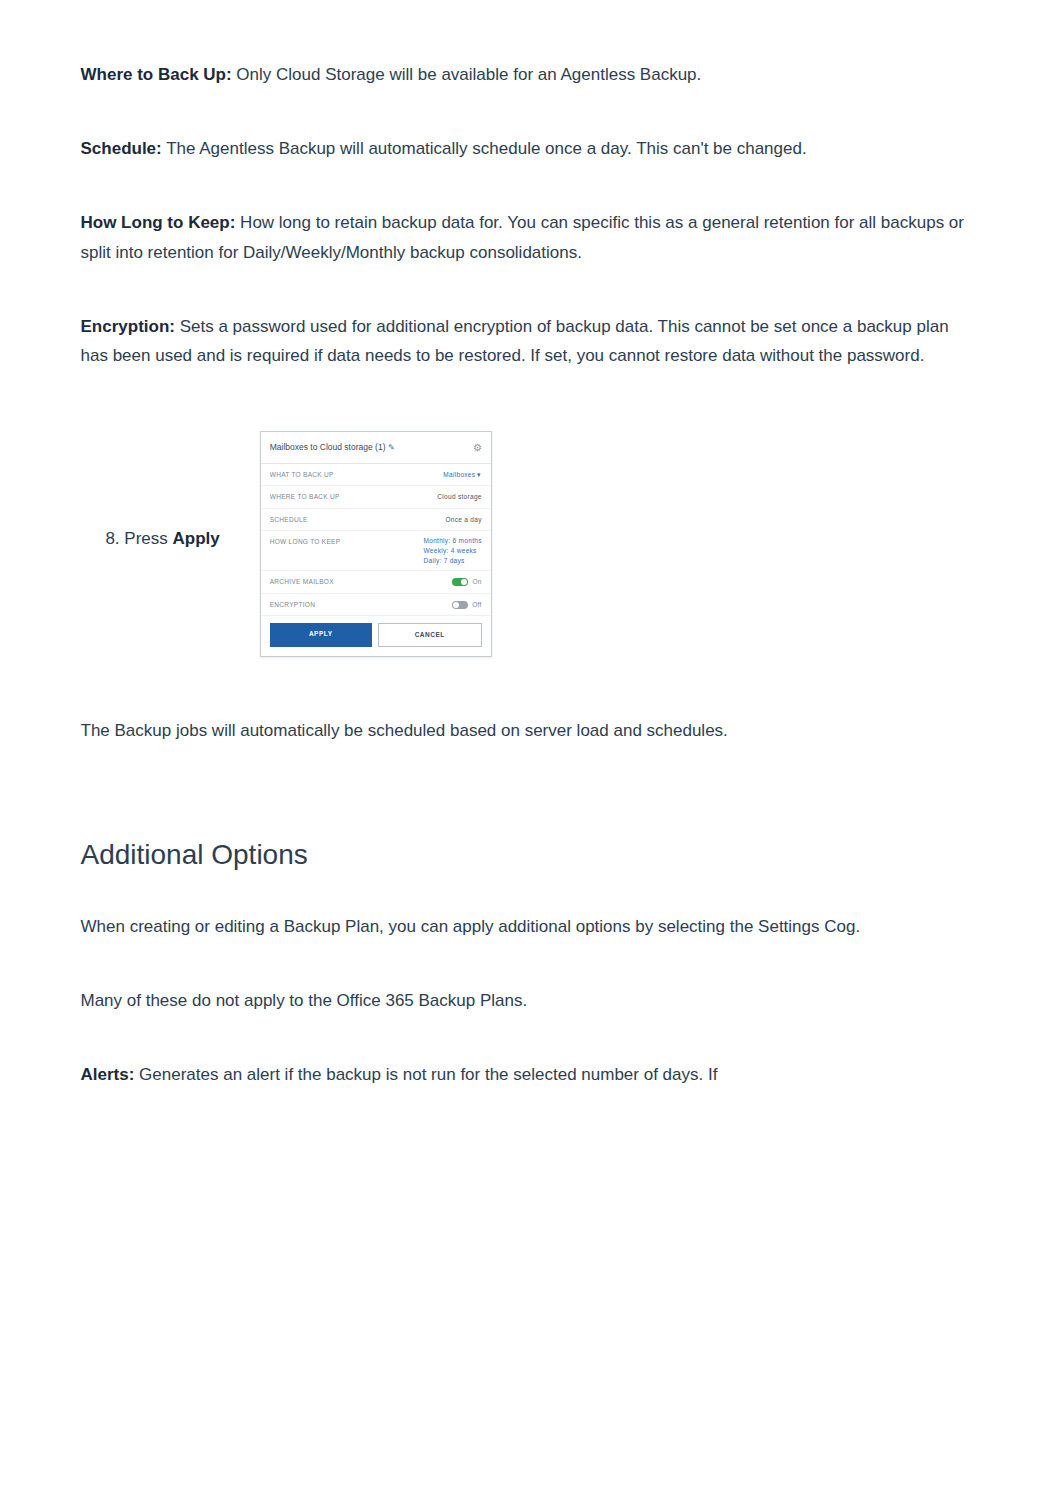Where to Back Up: Only Cloud Storage will be available for an Agentless Backup.
Schedule: The Agentless Backup will automatically schedule once a day. This can't be changed.
How Long to Keep: How long to retain backup data for. You can specific this as a general retention for all backups or split into retention for Daily/Weekly/Monthly backup consolidations.
Encryption: Sets a password used for additional encryption of backup data. This cannot be set once a backup plan has been used and is required if data needs to be restored. If set, you cannot restore data without the password.
Press Apply
Mailboxes to Cloud storage (1) ✎ ⚙
WHAT TO BACK UP Mailboxes ▾
WHERE TO BACK UP Cloud storage
SCHEDULE Once a day
HOW LONG TO KEEP Monthly: 6 months
Weekly: 4 weeks
Daily: 7 days
ARCHIVE MAILBOX On
ENCRYPTION Off
APPLY
CANCEL
The Backup jobs will automatically be scheduled based on server load and schedules.
Additional Options
When creating or editing a Backup Plan, you can apply additional options by selecting the Settings Cog.
Many of these do not apply to the Office 365 Backup Plans.
Alerts: Generates an alert if the backup is not run for the selected number of days. If